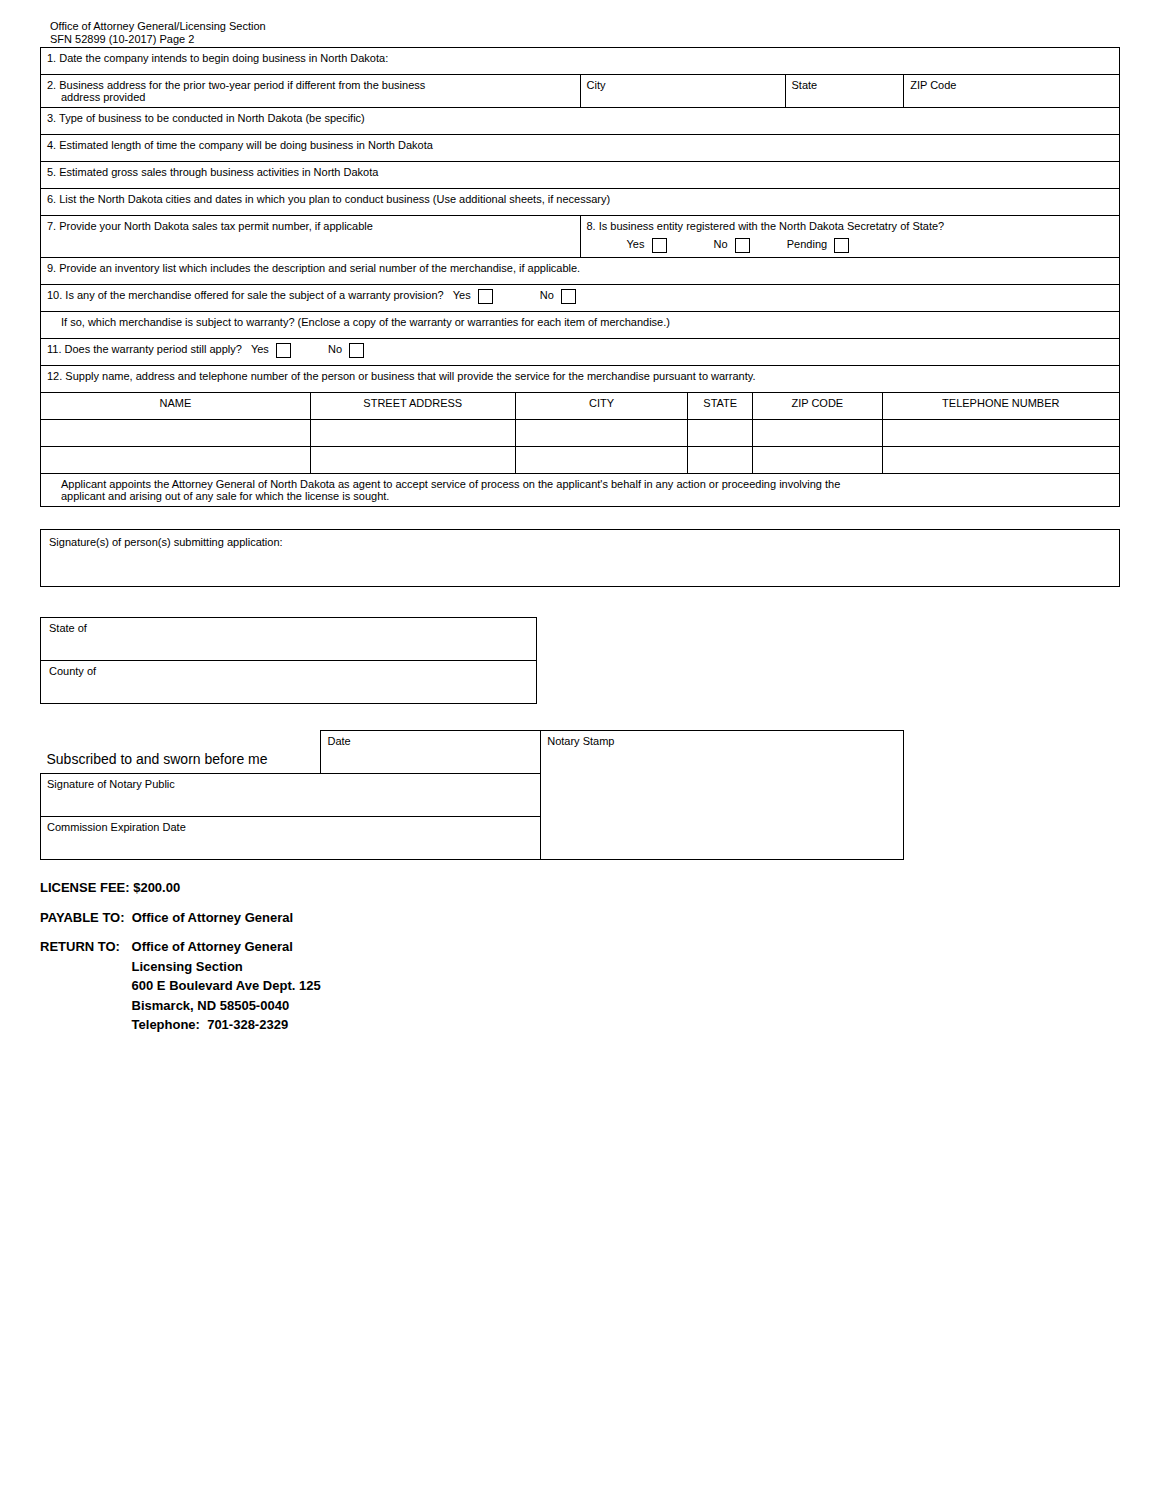Office of Attorney General/Licensing Section
SFN 52899 (10-2017) Page 2
| 1. Date the company intends to begin doing business in North Dakota: |
| 2. Business address for the prior two-year period if different from the business address provided | City | State | ZIP Code |
| 3. Type of business to be conducted in North Dakota (be specific) |
| 4. Estimated length of time the company will be doing business in North Dakota |
| 5. Estimated gross sales through business activities in North Dakota |
| 6. List the North Dakota cities and dates in which you plan to conduct business (Use additional sheets, if necessary) |
| 7. Provide your North Dakota sales tax permit number, if applicable | 8. Is business entity registered with the North Dakota Secretatry of State? Yes No Pending |
| 9. Provide an inventory list which includes the description and serial number of the merchandise, if applicable. |
| 10. Is any of the merchandise offered for sale the subject of a warranty provision? Yes No |
| If so, which merchandise is subject to warranty? (Enclose a copy of the warranty or warranties for each item of merchandise.) |
| 11. Does the warranty period still apply? Yes No |
| 12. Supply name, address and telephone number of the person or business that will provide the service for the merchandise pursuant to warranty. |
| NAME | STREET ADDRESS | CITY | STATE | ZIP CODE | TELEPHONE NUMBER |
| Applicant appoints the Attorney General of North Dakota as agent to accept service of process on the applicant's behalf in any action or proceeding involving the applicant and arising out of any sale for which the license is sought. |
Signature(s) of person(s) submitting application:
| State of |
| County of |
| Subscribed to and sworn before me | Date | Notary Stamp |
| Signature of Notary Public |
| Commission Expiration Date |
LICENSE FEE: $200.00
PAYABLE TO: Office of Attorney General
RETURN TO: Office of Attorney General
Licensing Section
600 E Boulevard Ave Dept. 125
Bismarck, ND 58505-0040
Telephone: 701-328-2329